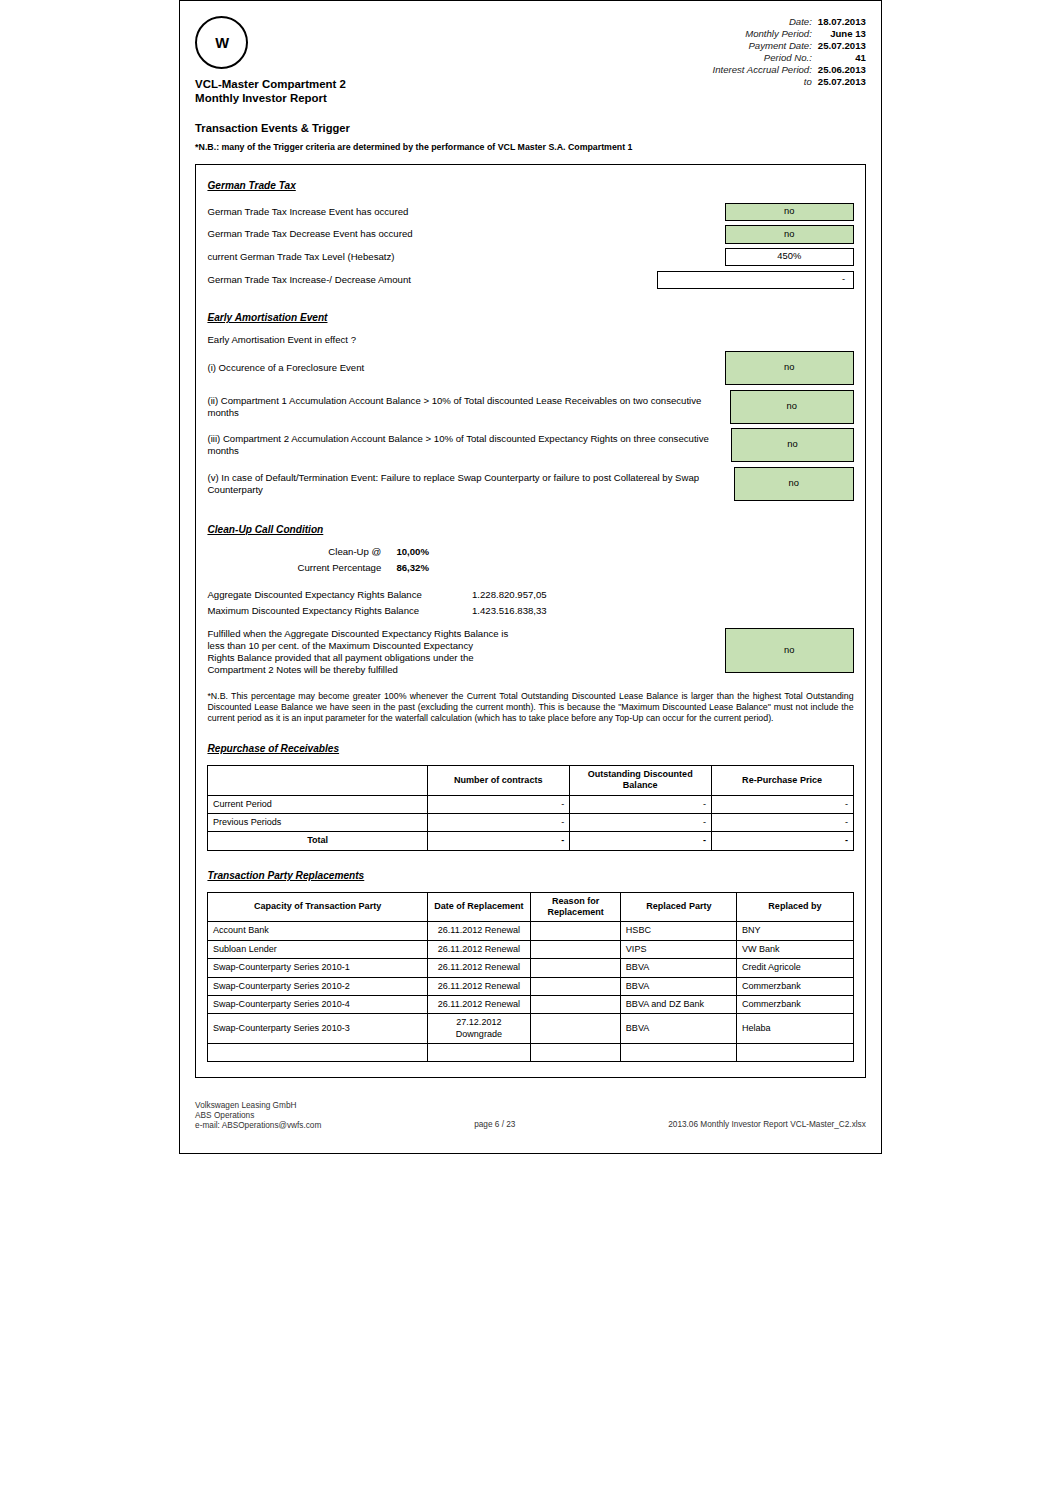W
VCL-Master Compartment 2
Monthly Investor Report
Transaction Events & Trigger
| Date: | 18.07.2013 |
| Monthly Period: | June 13 |
| Payment Date: | 25.07.2013 |
| Period No.: | 41 |
| Interest Accrual Period: | 25.06.2013 |
| to | 25.07.2013 |
*N.B.: many of the Trigger criteria are determined by the performance of VCL Master S.A. Compartment 1
German Trade Tax
German Trade Tax Increase Event has occured
no
German Trade Tax Decrease Event has occured
no
current German Trade Tax Level (Hebesatz)
450%
German Trade Tax Increase-/ Decrease Amount
-
Early Amortisation Event
Early Amortisation Event in effect ?
(i) Occurence of a Foreclosure Event
no
(ii) Compartment 1 Accumulation Account Balance > 10% of Total discounted Lease Receivables on two consecutive months
no
(iii) Compartment 2 Accumulation Account Balance > 10% of Total discounted Expectancy Rights on three consecutive months
no
(v) In case of Default/Termination Event: Failure to replace Swap Counterparty or failure to post Collatereal by Swap Counterparty
no
Clean-Up Call Condition
Clean-Up @
10,00%
Current Percentage
86,32%
Aggregate Discounted Expectancy Rights Balance
1.228.820.957,05
Maximum Discounted Expectancy Rights Balance
1.423.516.838,33
Fulfilled when the Aggregate Discounted Expectancy Rights Balance is
less than 10 per cent. of the Maximum Discounted Expectancy
Rights Balance provided that all payment obligations under the
Compartment 2 Notes will be thereby fulfilled
no
*N.B. This percentage may become greater 100% whenever the Current Total Outstanding Discounted Lease Balance is larger than the highest Total Outstanding Discounted Lease Balance we have seen in the past (excluding the current month). This is because the "Maximum Discounted Lease Balance" must not include the current period as it is an input parameter for the waterfall calculation (which has to take place before any Top-Up can occur for the current period).
Repurchase of Receivables
| | Number of contracts | Outstanding Discounted Balance | Re-Purchase Price |
| --- | --- | --- | --- |
| Current Period | - | - | - |
| Previous Periods | - | - | - |
| Total | - | - | - |
Transaction Party Replacements
| Capacity of Transaction Party | Date of Replacement | Reason for Replacement | Replaced Party | Replaced by |
| --- | --- | --- | --- | --- |
| Account Bank | 26.11.2012 Renewal | | HSBC | BNY |
| Subloan Lender | 26.11.2012 Renewal | | VIPS | VW Bank |
| Swap-Counterparty Series 2010-1 | 26.11.2012 Renewal | | BBVA | Credit Agricole |
| Swap-Counterparty Series 2010-2 | 26.11.2012 Renewal | | BBVA | Commerzbank |
| Swap-Counterparty Series 2010-4 | 26.11.2012 Renewal | | BBVA and DZ Bank | Commerzbank |
| Swap-Counterparty Series 2010-3 | 27.12.2012 Downgrade | | BBVA | Helaba |
Volkswagen Leasing GmbH
ABS Operations
e-mail: ABSOperations@vwfs.com
page 6 / 23
2013.06 Monthly Investor Report VCL-Master_C2.xlsx